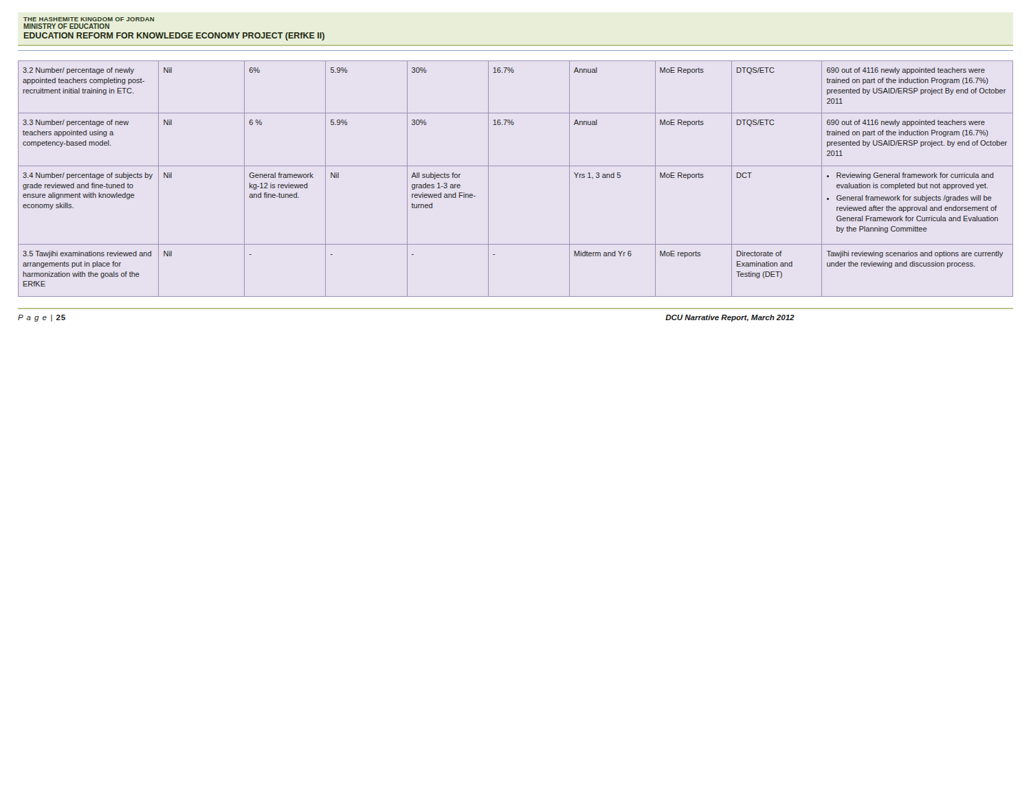THE HASHEMITE KINGDOM OF JORDAN
MINISTRY OF EDUCATION
EDUCATION REFORM FOR KNOWLEDGE ECONOMY PROJECT (ERfKE II)
| 3.2 Number/ percentage of newly appointed teachers completing post-recruitment initial training in ETC. | Nil | 6% | 5.9% | 30% | 16.7% | Annual | MoE Reports | DTQS/ETC | 690 out of 4116 newly appointed teachers were trained on part of the induction Program (16.7%) presented by USAID/ERSP project By end of October 2011 |
| 3.3 Number/ percentage of new teachers appointed using a competency-based model. | Nil | 6 % | 5.9% | 30% | 16.7% | Annual | MoE Reports | DTQS/ETC | 690 out of 4116 newly appointed teachers were trained on part of the induction Program (16.7%) presented by USAID/ERSP project. by end of October 2011 |
| 3.4 Number/ percentage of subjects by grade reviewed and fine-tuned to ensure alignment with knowledge economy skills. | Nil | General framework kg-12 is reviewed and fine-tuned. | Nil | All subjects for grades 1-3 are reviewed and Fine-turned | | Yrs 1, 3 and 5 | MoE Reports | DCT | Reviewing General framework for curricula and evaluation is completed but not approved yet. General framework for subjects /grades will be reviewed after the approval and endorsement of General Framework for Curricula and Evaluation by the Planning Committee |
| 3.5 Tawjihi examinations reviewed and arrangements put in place for harmonization with the goals of the ERfKE | Nil | - | - | - | - | Midterm and Yr 6 | MoE reports | Directorate of Examination and Testing (DET) | Tawjihi reviewing scenarios and options are currently under the reviewing and discussion process. |
P a g e | 25
DCU Narrative Report, March 2012